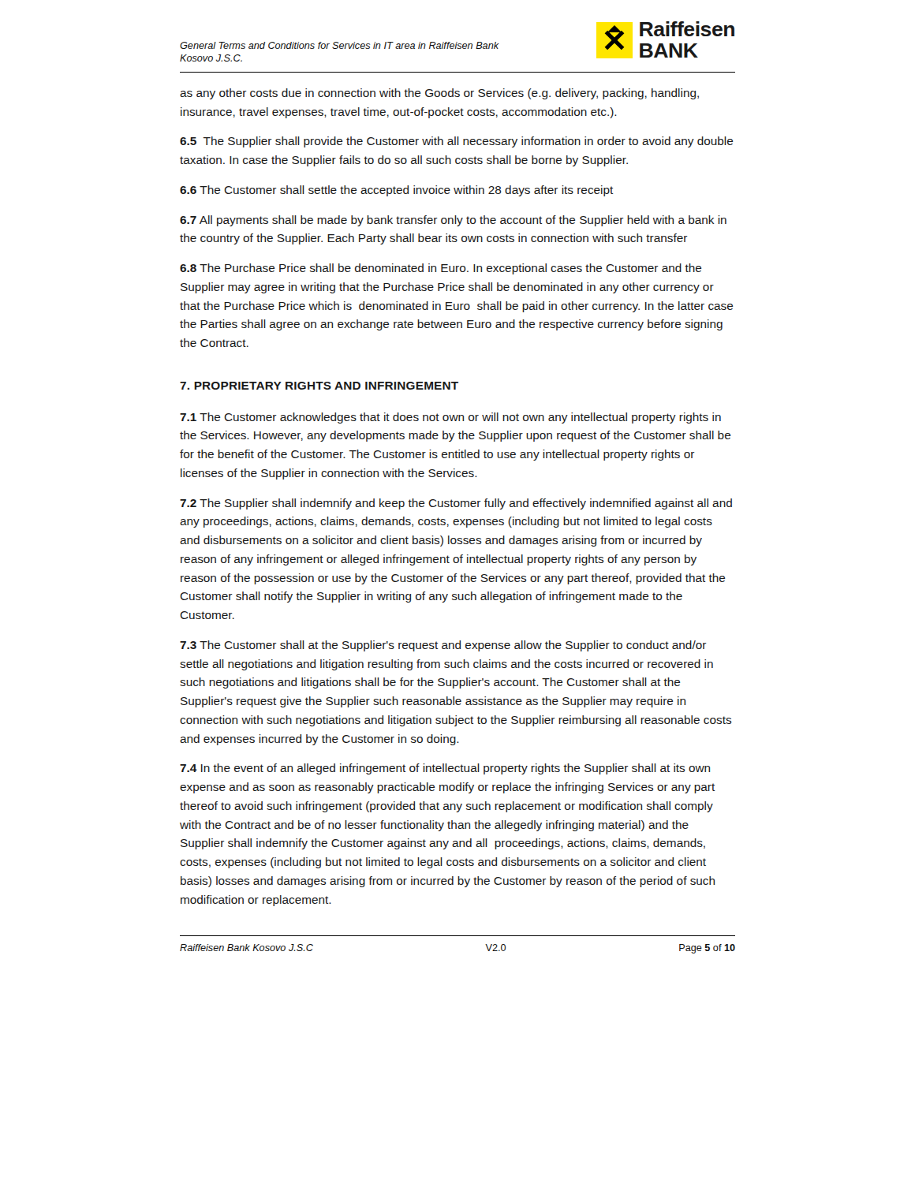General Terms and Conditions for Services in IT area in Raiffeisen Bank Kosovo J.S.C.
Raiffeisen BANK
as any other costs due in connection with the Goods or Services (e.g. delivery, packing, handling, insurance, travel expenses, travel time, out-of-pocket costs, accommodation etc.).
6.5 The Supplier shall provide the Customer with all necessary information in order to avoid any double taxation. In case the Supplier fails to do so all such costs shall be borne by Supplier.
6.6 The Customer shall settle the accepted invoice within 28 days after its receipt
6.7 All payments shall be made by bank transfer only to the account of the Supplier held with a bank in the country of the Supplier. Each Party shall bear its own costs in connection with such transfer
6.8 The Purchase Price shall be denominated in Euro. In exceptional cases the Customer and the Supplier may agree in writing that the Purchase Price shall be denominated in any other currency or that the Purchase Price which is denominated in Euro shall be paid in other currency. In the latter case the Parties shall agree on an exchange rate between Euro and the respective currency before signing the Contract.
7. PROPRIETARY RIGHTS AND INFRINGEMENT
7.1 The Customer acknowledges that it does not own or will not own any intellectual property rights in the Services. However, any developments made by the Supplier upon request of the Customer shall be for the benefit of the Customer. The Customer is entitled to use any intellectual property rights or licenses of the Supplier in connection with the Services.
7.2 The Supplier shall indemnify and keep the Customer fully and effectively indemnified against all and any proceedings, actions, claims, demands, costs, expenses (including but not limited to legal costs and disbursements on a solicitor and client basis) losses and damages arising from or incurred by reason of any infringement or alleged infringement of intellectual property rights of any person by reason of the possession or use by the Customer of the Services or any part thereof, provided that the Customer shall notify the Supplier in writing of any such allegation of infringement made to the Customer.
7.3 The Customer shall at the Supplier's request and expense allow the Supplier to conduct and/or settle all negotiations and litigation resulting from such claims and the costs incurred or recovered in such negotiations and litigations shall be for the Supplier's account. The Customer shall at the Supplier's request give the Supplier such reasonable assistance as the Supplier may require in connection with such negotiations and litigation subject to the Supplier reimbursing all reasonable costs and expenses incurred by the Customer in so doing.
7.4 In the event of an alleged infringement of intellectual property rights the Supplier shall at its own expense and as soon as reasonably practicable modify or replace the infringing Services or any part thereof to avoid such infringement (provided that any such replacement or modification shall comply with the Contract and be of no lesser functionality than the allegedly infringing material) and the Supplier shall indemnify the Customer against any and all proceedings, actions, claims, demands, costs, expenses (including but not limited to legal costs and disbursements on a solicitor and client basis) losses and damages arising from or incurred by the Customer by reason of the period of such modification or replacement.
Raiffeisen Bank Kosovo J.S.C
V2.0
Page 5 of 10